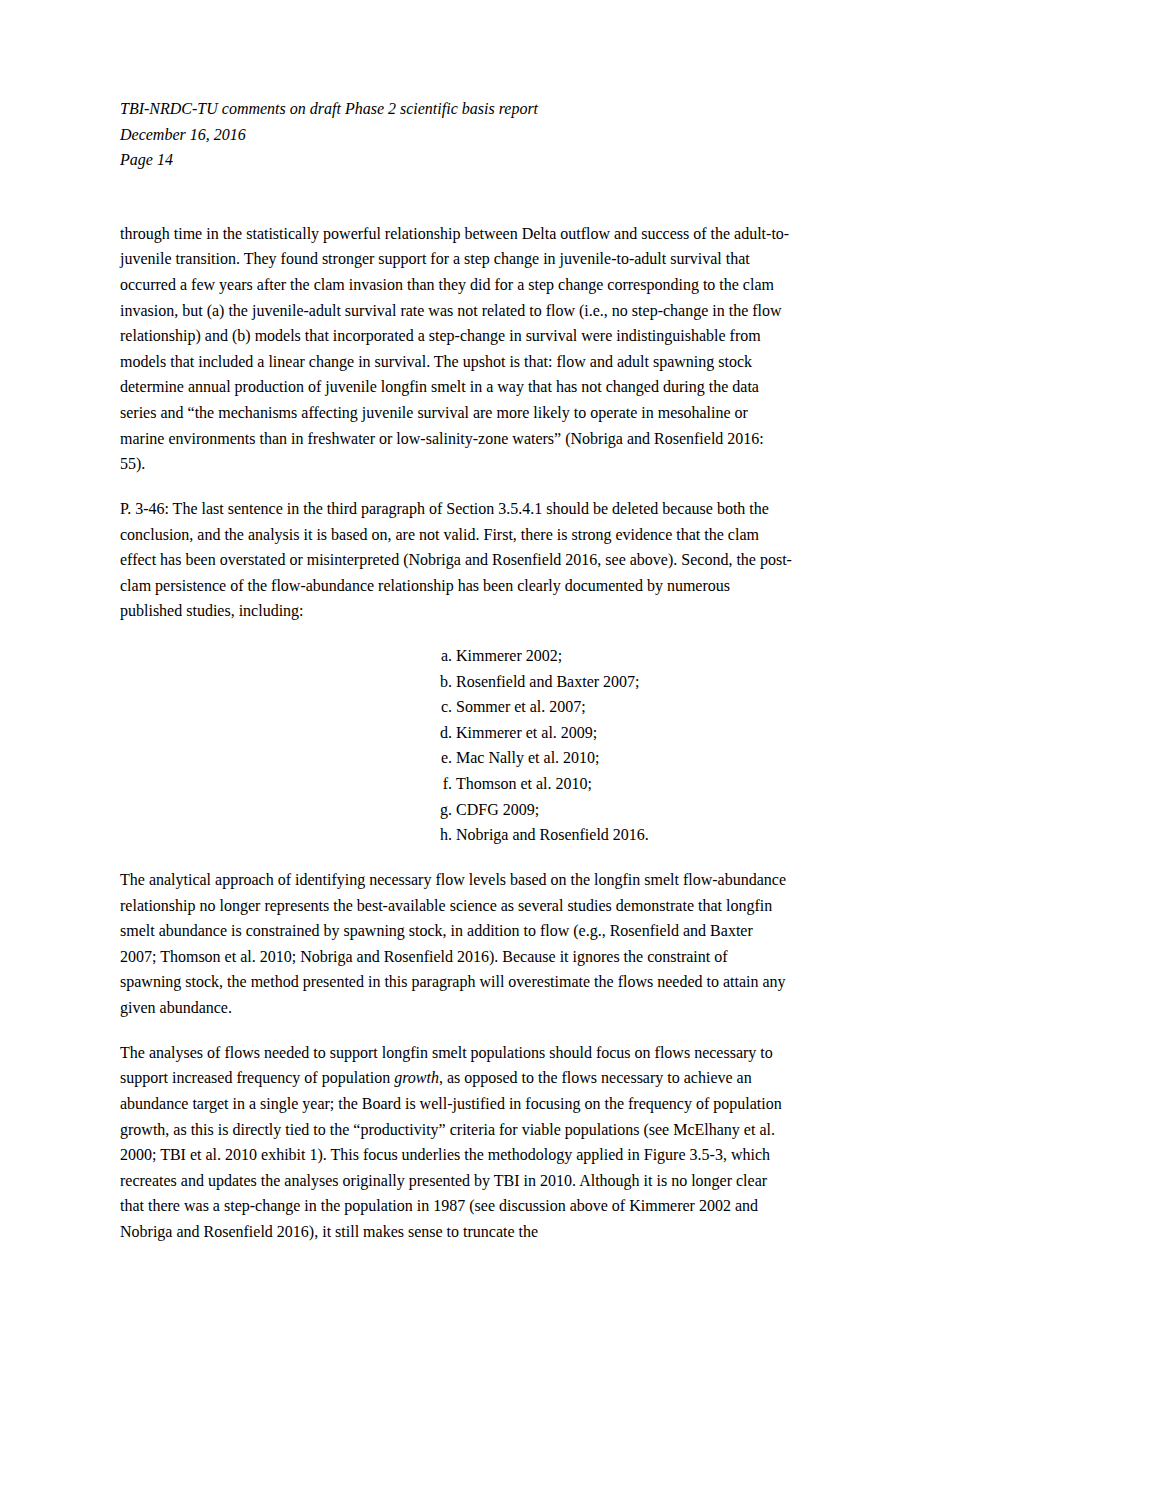TBI-NRDC-TU comments on draft Phase 2 scientific basis report
December 16, 2016
Page 14
through time in the statistically powerful relationship between Delta outflow and success of the adult-to-juvenile transition. They found stronger support for a step change in juvenile-to-adult survival that occurred a few years after the clam invasion than they did for a step change corresponding to the clam invasion, but (a) the juvenile-adult survival rate was not related to flow (i.e., no step-change in the flow relationship) and (b) models that incorporated a step-change in survival were indistinguishable from models that included a linear change in survival. The upshot is that: flow and adult spawning stock determine annual production of juvenile longfin smelt in a way that has not changed during the data series and “the mechanisms affecting juvenile survival are more likely to operate in mesohaline or marine environments than in freshwater or low-salinity-zone waters” (Nobriga and Rosenfield 2016: 55).
P. 3-46: The last sentence in the third paragraph of Section 3.5.4.1 should be deleted because both the conclusion, and the analysis it is based on, are not valid. First, there is strong evidence that the clam effect has been overstated or misinterpreted (Nobriga and Rosenfield 2016, see above). Second, the post-clam persistence of the flow-abundance relationship has been clearly documented by numerous published studies, including:
Kimmerer 2002;
Rosenfield and Baxter 2007;
Sommer et al. 2007;
Kimmerer et al. 2009;
Mac Nally et al. 2010;
Thomson et al. 2010;
CDFG 2009;
Nobriga and Rosenfield 2016.
The analytical approach of identifying necessary flow levels based on the longfin smelt flow-abundance relationship no longer represents the best-available science as several studies demonstrate that longfin smelt abundance is constrained by spawning stock, in addition to flow (e.g., Rosenfield and Baxter 2007; Thomson et al. 2010; Nobriga and Rosenfield 2016). Because it ignores the constraint of spawning stock, the method presented in this paragraph will overestimate the flows needed to attain any given abundance.
The analyses of flows needed to support longfin smelt populations should focus on flows necessary to support increased frequency of population growth, as opposed to the flows necessary to achieve an abundance target in a single year; the Board is well-justified in focusing on the frequency of population growth, as this is directly tied to the “productivity” criteria for viable populations (see McElhany et al. 2000; TBI et al. 2010 exhibit 1). This focus underlies the methodology applied in Figure 3.5-3, which recreates and updates the analyses originally presented by TBI in 2010. Although it is no longer clear that there was a step-change in the population in 1987 (see discussion above of Kimmerer 2002 and Nobriga and Rosenfield 2016), it still makes sense to truncate the